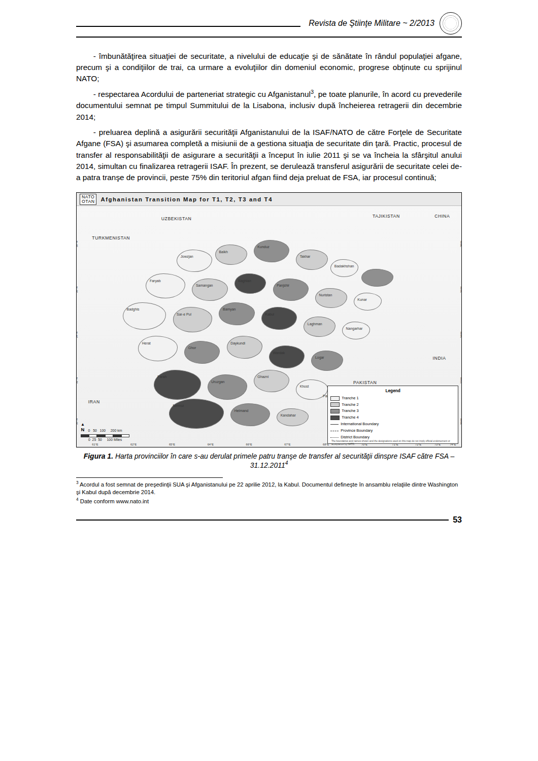Revista de Ştiinţe Militare ~ 2/2013
- îmbunătăţirea situaţiei de securitate, a nivelului de educaţie şi de sănătate în rândul populaţiei afgane, precum şi a condiţiilor de trai, ca urmare a evoluţiilor din domeniul economic, progrese obţinute cu sprijinul NATO;
- respectarea Acordului de parteneriat strategic cu Afganistanul3, pe toate planurile, în acord cu prevederile documentului semnat pe timpul Summitului de la Lisabona, inclusiv după încheierea retragerii din decembrie 2014;
- preluarea deplină a asigurării securităţii Afganistanului de la ISAF/NATO de către Forţele de Securitate Afgane (FSA) şi asumarea completă a misiunii de a gestiona situaţia de securitate din ţară. Practic, procesul de transfer al responsabilităţii de asigurare a securităţii a început în iulie 2011 şi se va încheia la sfârşitul anului 2014, simultan cu finalizarea retragerii ISAF. În prezent, se derulează transferul asigurării de securitate celei de-a patra tranşe de provincii, peste 75% din teritoriul afgan fiind deja preluat de FSA, iar procesul continuă;
NATO
OTAN Afghanistan Transition Map for T1, T2, T3 and T4
UZBEKISTAN TAJIKISTAN CHINA TURKMENISTAN INDIA PAKISTAN IRAN
Jowzjan Balkh Kunduz Takhar Badakhshan Faryab Samangan Baghlan Panjshir Nuristan Kunar Badghis Sar-e Pul Bamyan Kabul Laghman Nangarhar Herat Ghor Daykundi Wardak Logar Farah Uruzgan Ghazni Khost Nimroz Helmand Kandahar Paktika Zabul
Legend
Tranche 1
Tranche 2
Tranche 3
Tranche 4
International Boundary
Province Boundary
District Boundary
N
0 50 100 200 km
0 25 50 100 Miles
The boundaries and names shown and the designations used on this map do not imply official endorsement or acceptance by NATO.
38°N 36°N 34°N 32°N 30°N
38°N 36°N 34°N 32°N 30°N
61°E 62°E 65°E 64°E 66°E 67°E 68°E 70°E 71°E 72°E 73°E 74°E
Figura 1. Harta provinciilor în care s-au derulat primele patru tranşe de transfer al securităţii dinspre ISAF către FSA – 31.12.20114
3 Acordul a fost semnat de preşedinţii SUA şi Afganistanului pe 22 aprilie 2012, la Kabul. Documentul defineşte în ansamblu relaţiile dintre Washington şi Kabul după decembrie 2014.
4 Date conform www.nato.int
53